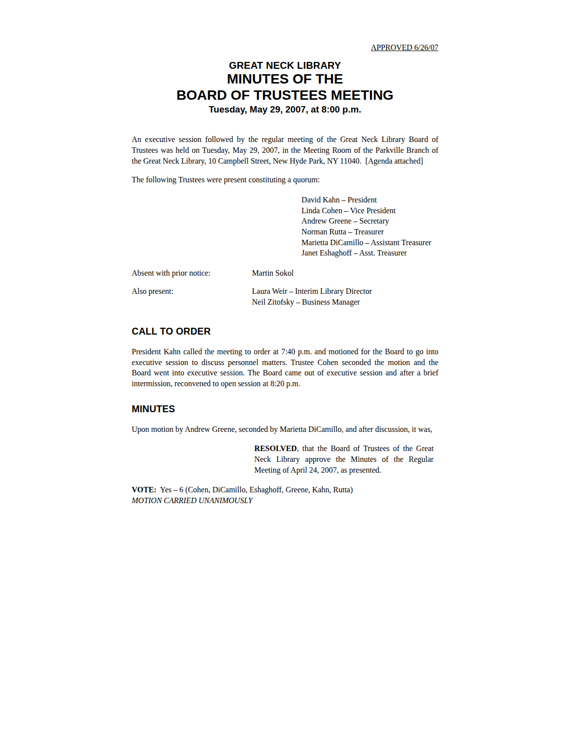APPROVED 6/26/07
GREAT NECK LIBRARY
MINUTES OF THE
BOARD OF TRUSTEES MEETING
Tuesday, May 29, 2007, at 8:00 p.m.
An executive session followed by the regular meeting of the Great Neck Library Board of Trustees was held on Tuesday, May 29, 2007, in the Meeting Room of the Parkville Branch of the Great Neck Library, 10 Campbell Street, New Hyde Park, NY 11040. [Agenda attached]
The following Trustees were present constituting a quorum:
David Kahn – President
Linda Cohen – Vice President
Andrew Greene – Secretary
Norman Rutta – Treasurer
Marietta DiCamillo – Assistant Treasurer
Janet Eshaghoff – Asst. Treasurer
| Absent with prior notice: | Martin Sokol |
| Also present: | Laura Weir – Interim Library Director Neil Zitofsky – Business Manager |
CALL TO ORDER
President Kahn called the meeting to order at 7:40 p.m. and motioned for the Board to go into executive session to discuss personnel matters. Trustee Cohen seconded the motion and the Board went into executive session. The Board came out of executive session and after a brief intermission, reconvened to open session at 8:20 p.m.
MINUTES
Upon motion by Andrew Greene, seconded by Marietta DiCamillo, and after discussion, it was,
RESOLVED, that the Board of Trustees of the Great Neck Library approve the Minutes of the Regular Meeting of April 24, 2007, as presented.
VOTE: Yes – 6 (Cohen, DiCamillo, Eshaghoff, Greene, Kahn, Rutta)
MOTION CARRIED UNANIMOUSLY